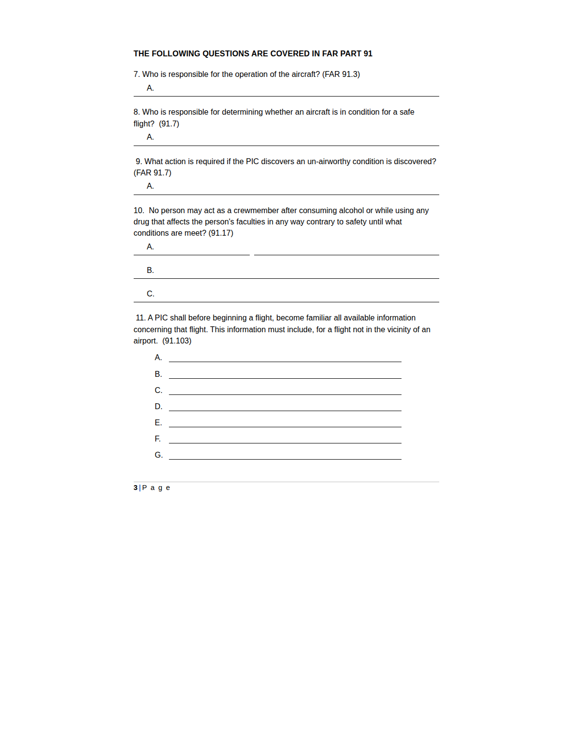THE FOLLOWING QUESTIONS ARE COVERED IN FAR PART 91
7. Who is responsible for the operation of the aircraft? (FAR 91.3)
A.
8. Who is responsible for determining whether an aircraft is in condition for a safe flight? (91.7)
A.
9. What action is required if the PIC discovers an un-airworthy condition is discovered? (FAR 91.7)
A.
10. No person may act as a crewmember after consuming alcohol or while using any drug that affects the person's faculties in any way contrary to safety until what conditions are meet? (91.17)
A.
B.
C.
11. A PIC shall before beginning a flight, become familiar all available information concerning that flight. This information must include, for a flight not in the vicinity of an airport. (91.103)
A.
B.
C.
D.
E.
F.
G.
3|P a g e